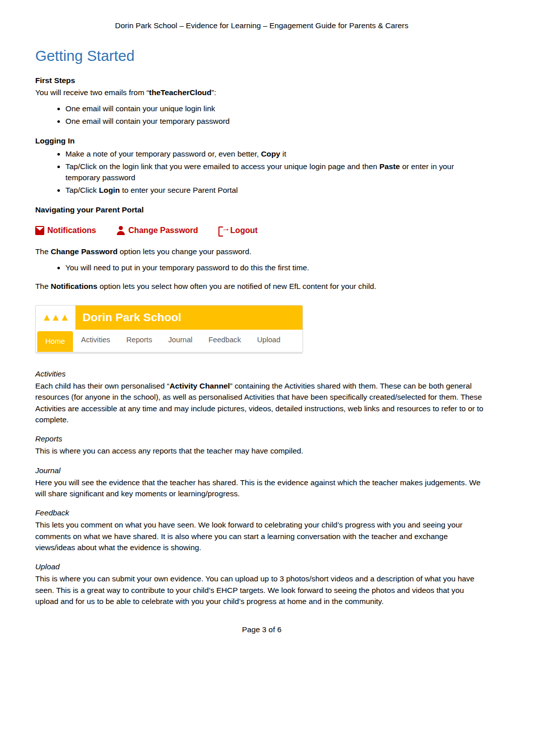Dorin Park School – Evidence for Learning – Engagement Guide for Parents & Carers
Getting Started
First Steps
You will receive two emails from “theTeacherCloud”:
One email will contain your unique login link
One email will contain your temporary password
Logging In
Make a note of your temporary password or, even better, Copy it
Tap/Click on the login link that you were emailed to access your unique login page and then Paste or enter in your temporary password
Tap/Click Login to enter your secure Parent Portal
Navigating your Parent Portal
Notifications Change Password Logout
The Change Password option lets you change your password.
You will need to put in your temporary password to do this the first time.
The Notifications option lets you select how often you are notified of new EfL content for your child.
▲▲▲
Dorin Park School
Home
Activities
Reports
Journal
Feedback
Upload
Activities
Each child has their own personalised “Activity Channel” containing the Activities shared with them. These can be both general resources (for anyone in the school), as well as personalised Activities that have been specifically created/selected for them. These Activities are accessible at any time and may include pictures, videos, detailed instructions, web links and resources to refer to or to complete.
Reports
This is where you can access any reports that the teacher may have compiled.
Journal
Here you will see the evidence that the teacher has shared. This is the evidence against which the teacher makes judgements. We will share significant and key moments or learning/progress.
Feedback
This lets you comment on what you have seen. We look forward to celebrating your child’s progress with you and seeing your comments on what we have shared. It is also where you can start a learning conversation with the teacher and exchange views/ideas about what the evidence is showing.
Upload
This is where you can submit your own evidence. You can upload up to 3 photos/short videos and a description of what you have seen. This is a great way to contribute to your child’s EHCP targets. We look forward to seeing the photos and videos that you upload and for us to be able to celebrate with you your child’s progress at home and in the community.
Page 3 of 6